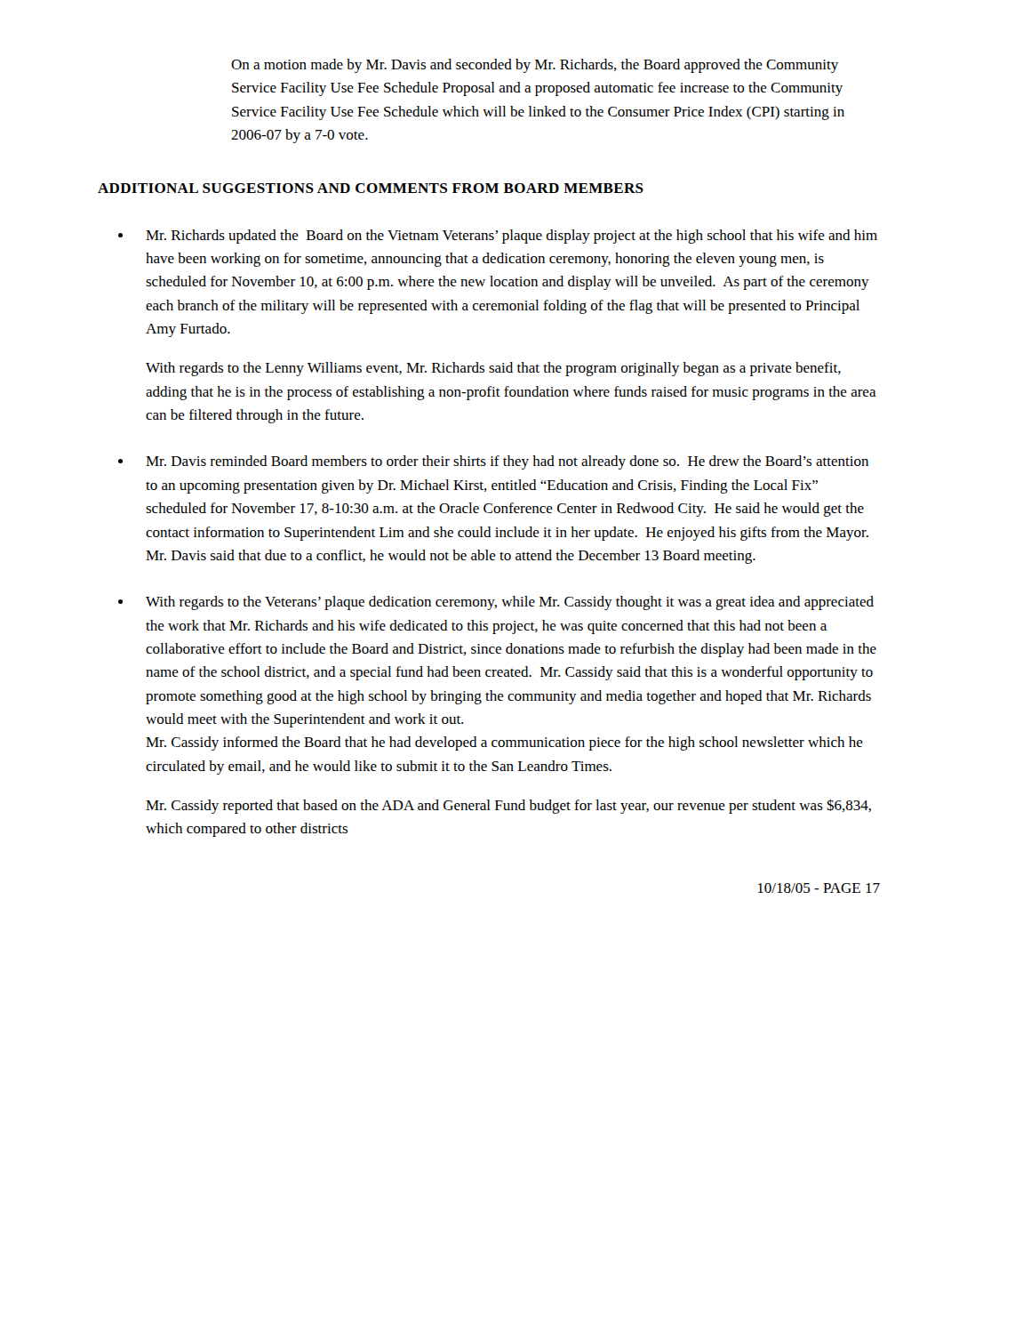On a motion made by Mr. Davis and seconded by Mr. Richards, the Board approved the Community Service Facility Use Fee Schedule Proposal and a proposed automatic fee increase to the Community Service Facility Use Fee Schedule which will be linked to the Consumer Price Index (CPI) starting in 2006-07 by a 7-0 vote.
ADDITIONAL SUGGESTIONS AND COMMENTS FROM BOARD MEMBERS
Mr. Richards updated the Board on the Vietnam Veterans’ plaque display project at the high school that his wife and him have been working on for sometime, announcing that a dedication ceremony, honoring the eleven young men, is scheduled for November 10, at 6:00 p.m. where the new location and display will be unveiled. As part of the ceremony each branch of the military will be represented with a ceremonial folding of the flag that will be presented to Principal Amy Furtado.
With regards to the Lenny Williams event, Mr. Richards said that the program originally began as a private benefit, adding that he is in the process of establishing a non-profit foundation where funds raised for music programs in the area can be filtered through in the future.
Mr. Davis reminded Board members to order their shirts if they had not already done so. He drew the Board’s attention to an upcoming presentation given by Dr. Michael Kirst, entitled “Education and Crisis, Finding the Local Fix” scheduled for November 17, 8-10:30 a.m. at the Oracle Conference Center in Redwood City. He said he would get the contact information to Superintendent Lim and she could include it in her update. He enjoyed his gifts from the Mayor. Mr. Davis said that due to a conflict, he would not be able to attend the December 13 Board meeting.
With regards to the Veterans’ plaque dedication ceremony, while Mr. Cassidy thought it was a great idea and appreciated the work that Mr. Richards and his wife dedicated to this project, he was quite concerned that this had not been a collaborative effort to include the Board and District, since donations made to refurbish the display had been made in the name of the school district, and a special fund had been created. Mr. Cassidy said that this is a wonderful opportunity to promote something good at the high school by bringing the community and media together and hoped that Mr. Richards would meet with the Superintendent and work it out.
Mr. Cassidy informed the Board that he had developed a communication piece for the high school newsletter which he circulated by email, and he would like to submit it to the San Leandro Times.
Mr. Cassidy reported that based on the ADA and General Fund budget for last year, our revenue per student was $6,834, which compared to other districts
10/18/05 - PAGE 17